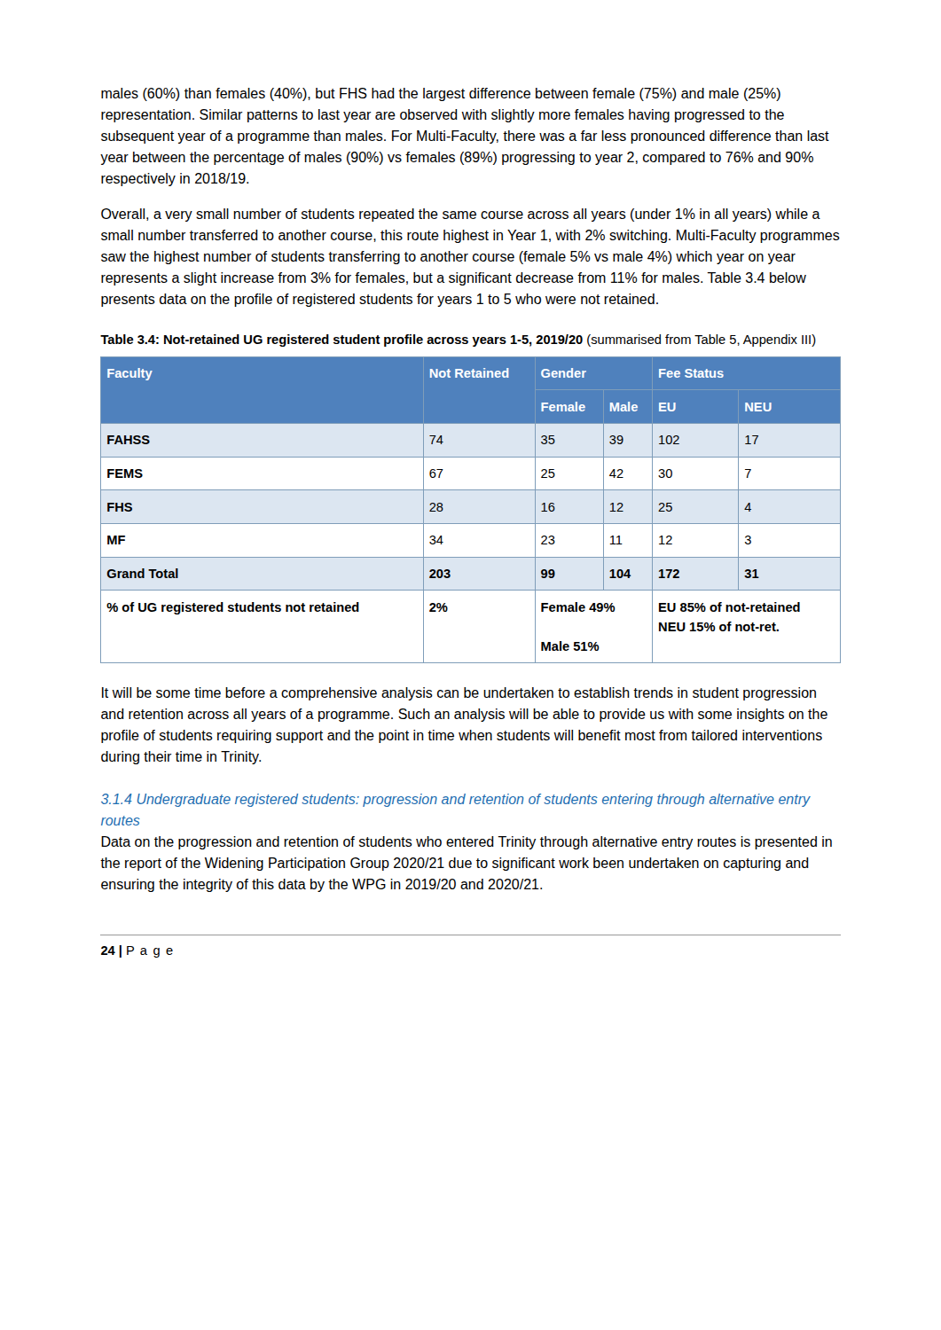males (60%) than females (40%), but FHS had the largest difference between female (75%) and male (25%) representation. Similar patterns to last year are observed with slightly more females having progressed to the subsequent year of a programme than males. For Multi-Faculty, there was a far less pronounced difference than last year between the percentage of males (90%) vs females (89%) progressing to year 2, compared to 76% and 90% respectively in 2018/19.
Overall, a very small number of students repeated the same course across all years (under 1% in all years) while a small number transferred to another course, this route highest in Year 1, with 2% switching. Multi-Faculty programmes saw the highest number of students transferring to another course (female 5% vs male 4%) which year on year represents a slight increase from 3% for females, but a significant decrease from 11% for males. Table 3.4 below presents data on the profile of registered students for years 1 to 5 who were not retained.
Table 3.4: Not-retained UG registered student profile across years 1-5, 2019/20 (summarised from Table 5, Appendix III)
| Faculty | Not Retained | Gender | Fee Status |
| --- | --- | --- | --- |
| Female | Male | EU | NEU |
| FAHSS | 74 | 35 | 39 | 102 | 17 |
| FEMS | 67 | 25 | 42 | 30 | 7 |
| FHS | 28 | 16 | 12 | 25 | 4 |
| MF | 34 | 23 | 11 | 12 | 3 |
| Grand Total | 203 | 99 | 104 | 172 | 31 |
| % of UG registered students not retained | 2% | Female 49% Male 51% | EU 85% of not-retained NEU 15% of not-ret. |
It will be some time before a comprehensive analysis can be undertaken to establish trends in student progression and retention across all years of a programme. Such an analysis will be able to provide us with some insights on the profile of students requiring support and the point in time when students will benefit most from tailored interventions during their time in Trinity.
3.1.4 Undergraduate registered students: progression and retention of students entering through alternative entry routes
Data on the progression and retention of students who entered Trinity through alternative entry routes is presented in the report of the Widening Participation Group 2020/21 due to significant work been undertaken on capturing and ensuring the integrity of this data by the WPG in 2019/20 and 2020/21.
24 | P a g e